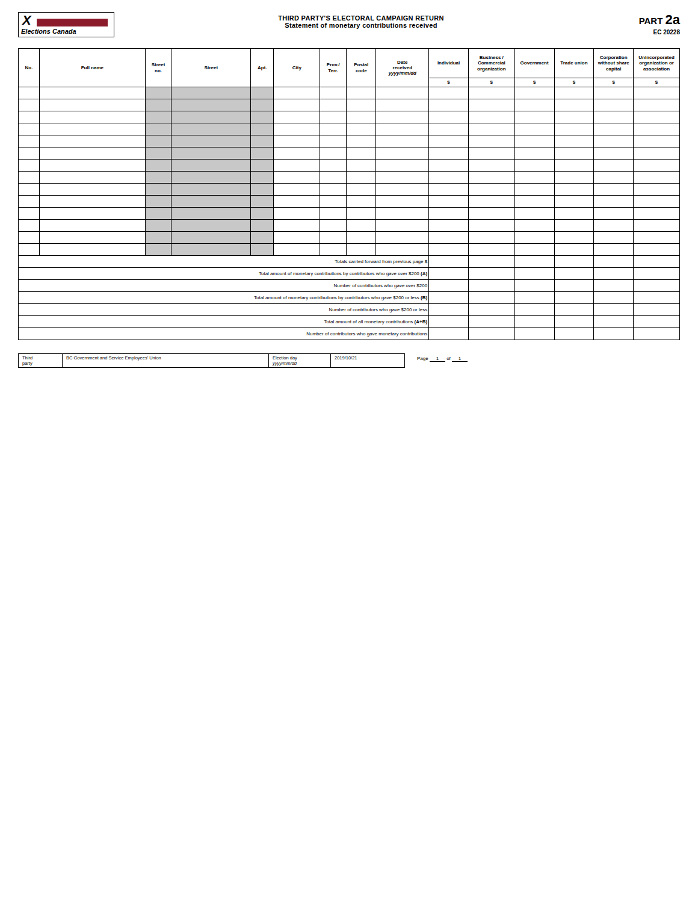X
Elections Canada
THIRD PARTY'S ELECTORAL CAMPAIGN RETURN
Statement of monetary contributions received
PART 2a
EC 20228
| No. | Full name | Street no. | Street | Apt. | City | Prov./ Terr. | Postal code | Date received yyyy/mm/dd | Individual | Business / Commercial organization | Government | Trade union | Corporation without share capital | Unincorporated organization or association |
| --- | --- | --- | --- | --- | --- | --- | --- | --- | --- | --- | --- | --- | --- | --- |
| $ | $ | $ | $ | $ | $ |
| Totals carried forward from previous page $ | | | | | | |
| Total amount of monetary contributions by contributors who gave over $200 (A) | | | | | | |
| Number of contributors who gave over $200 | | | | | | |
| Total amount of monetary contributions by contributors who gave $200 or less (B) | | | | | | |
| Number of contributors who gave $200 or less | | | | | | |
| Total amount of all monetary contributions (A+B) | | | | | | |
| Number of contributors who gave monetary contributions | | | | | | |
| Third party | BC Government and Service Employees' Union | Election day yyyy/mm/dd | 2019/10/21 |
Page 1 of 1